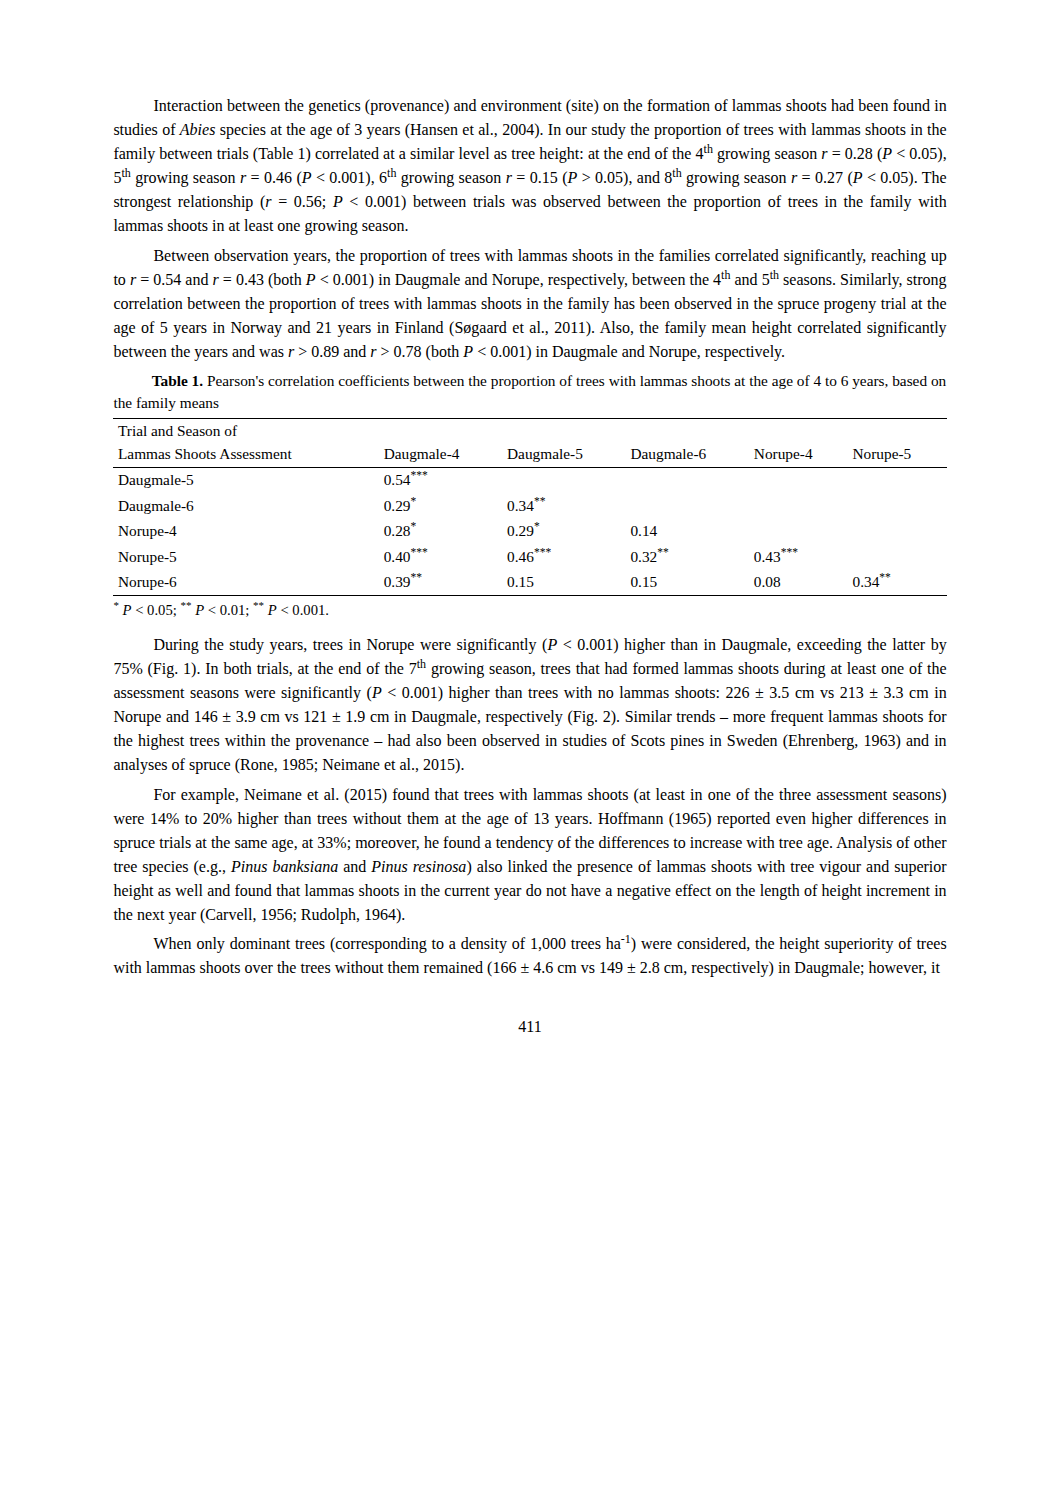Interaction between the genetics (provenance) and environment (site) on the formation of lammas shoots had been found in studies of Abies species at the age of 3 years (Hansen et al., 2004). In our study the proportion of trees with lammas shoots in the family between trials (Table 1) correlated at a similar level as tree height: at the end of the 4th growing season r = 0.28 (P < 0.05), 5th growing season r = 0.46 (P < 0.001), 6th growing season r = 0.15 (P > 0.05), and 8th growing season r = 0.27 (P < 0.05). The strongest relationship (r = 0.56; P < 0.001) between trials was observed between the proportion of trees in the family with lammas shoots in at least one growing season.
Between observation years, the proportion of trees with lammas shoots in the families correlated significantly, reaching up to r = 0.54 and r = 0.43 (both P < 0.001) in Daugmale and Norupe, respectively, between the 4th and 5th seasons. Similarly, strong correlation between the proportion of trees with lammas shoots in the family has been observed in the spruce progeny trial at the age of 5 years in Norway and 21 years in Finland (Søgaard et al., 2011). Also, the family mean height correlated significantly between the years and was r > 0.89 and r > 0.78 (both P < 0.001) in Daugmale and Norupe, respectively.
Table 1. Pearson's correlation coefficients between the proportion of trees with lammas shoots at the age of 4 to 6 years, based on the family means
| Trial and Season of Lammas Shoots Assessment | Daugmale-4 | Daugmale-5 | Daugmale-6 | Norupe-4 | Norupe-5 |
| --- | --- | --- | --- | --- | --- |
| Daugmale-5 | 0.54 *** | | | | |
| Daugmale-6 | 0.29 * | 0.34 ** | | | |
| Norupe-4 | 0.28 * | 0.29 * | 0.14 | | |
| Norupe-5 | 0.40 *** | 0.46 *** | 0.32 ** | 0.43 *** | |
| Norupe-6 | 0.39 ** | 0.15 | 0.15 | 0.08 | 0.34 ** |
* P < 0.05; ** P < 0.01; ** P < 0.001.
During the study years, trees in Norupe were significantly (P < 0.001) higher than in Daugmale, exceeding the latter by 75% (Fig. 1). In both trials, at the end of the 7th growing season, trees that had formed lammas shoots during at least one of the assessment seasons were significantly (P < 0.001) higher than trees with no lammas shoots: 226 ± 3.5 cm vs 213 ± 3.3 cm in Norupe and 146 ± 3.9 cm vs 121 ± 1.9 cm in Daugmale, respectively (Fig. 2). Similar trends – more frequent lammas shoots for the highest trees within the provenance – had also been observed in studies of Scots pines in Sweden (Ehrenberg, 1963) and in analyses of spruce (Rone, 1985; Neimane et al., 2015).
For example, Neimane et al. (2015) found that trees with lammas shoots (at least in one of the three assessment seasons) were 14% to 20% higher than trees without them at the age of 13 years. Hoffmann (1965) reported even higher differences in spruce trials at the same age, at 33%; moreover, he found a tendency of the differences to increase with tree age. Analysis of other tree species (e.g., Pinus banksiana and Pinus resinosa) also linked the presence of lammas shoots with tree vigour and superior height as well and found that lammas shoots in the current year do not have a negative effect on the length of height increment in the next year (Carvell, 1956; Rudolph, 1964).
When only dominant trees (corresponding to a density of 1,000 trees ha-1) were considered, the height superiority of trees with lammas shoots over the trees without them remained (166 ± 4.6 cm vs 149 ± 2.8 cm, respectively) in Daugmale; however, it
411